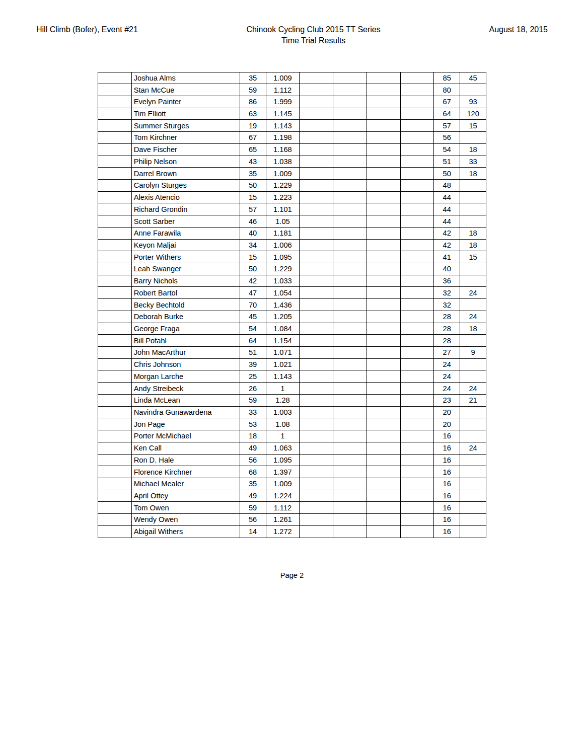Hill Climb (Bofer), Event #21
Chinook Cycling Club 2015 TT Series
Time Trial Results
August 18, 2015
| | Joshua Alms | 35 | 1.009 | | | | | 85 | 45 |
| | Stan McCue | 59 | 1.112 | | | | | 80 | |
| | Evelyn Painter | 86 | 1.999 | | | | | 67 | 93 |
| | Tim Elliott | 63 | 1.145 | | | | | 64 | 120 |
| | Summer Sturges | 19 | 1.143 | | | | | 57 | 15 |
| | Tom Kirchner | 67 | 1.198 | | | | | 56 | |
| | Dave Fischer | 65 | 1.168 | | | | | 54 | 18 |
| | Philip Nelson | 43 | 1.038 | | | | | 51 | 33 |
| | Darrel Brown | 35 | 1.009 | | | | | 50 | 18 |
| | Carolyn Sturges | 50 | 1.229 | | | | | 48 | |
| | Alexis Atencio | 15 | 1.223 | | | | | 44 | |
| | Richard Grondin | 57 | 1.101 | | | | | 44 | |
| | Scott Sarber | 46 | 1.05 | | | | | 44 | |
| | Anne Farawila | 40 | 1.181 | | | | | 42 | 18 |
| | Keyon Maljai | 34 | 1.006 | | | | | 42 | 18 |
| | Porter Withers | 15 | 1.095 | | | | | 41 | 15 |
| | Leah Swanger | 50 | 1.229 | | | | | 40 | |
| | Barry Nichols | 42 | 1.033 | | | | | 36 | |
| | Robert Bartol | 47 | 1.054 | | | | | 32 | 24 |
| | Becky Bechtold | 70 | 1.436 | | | | | 32 | |
| | Deborah Burke | 45 | 1.205 | | | | | 28 | 24 |
| | George Fraga | 54 | 1.084 | | | | | 28 | 18 |
| | Bill Pofahl | 64 | 1.154 | | | | | 28 | |
| | John MacArthur | 51 | 1.071 | | | | | 27 | 9 |
| | Chris Johnson | 39 | 1.021 | | | | | 24 | |
| | Morgan Larche | 25 | 1.143 | | | | | 24 | |
| | Andy Streibeck | 26 | 1 | | | | | 24 | 24 |
| | Linda McLean | 59 | 1.28 | | | | | 23 | 21 |
| | Navindra Gunawardena | 33 | 1.003 | | | | | 20 | |
| | Jon Page | 53 | 1.08 | | | | | 20 | |
| | Porter McMichael | 18 | 1 | | | | | 16 | |
| | Ken Call | 49 | 1.063 | | | | | 16 | 24 |
| | Ron D. Hale | 56 | 1.095 | | | | | 16 | |
| | Florence Kirchner | 68 | 1.397 | | | | | 16 | |
| | Michael Mealer | 35 | 1.009 | | | | | 16 | |
| | April Ottey | 49 | 1.224 | | | | | 16 | |
| | Tom Owen | 59 | 1.112 | | | | | 16 | |
| | Wendy Owen | 56 | 1.261 | | | | | 16 | |
| | Abigail Withers | 14 | 1.272 | | | | | 16 | |
Page 2